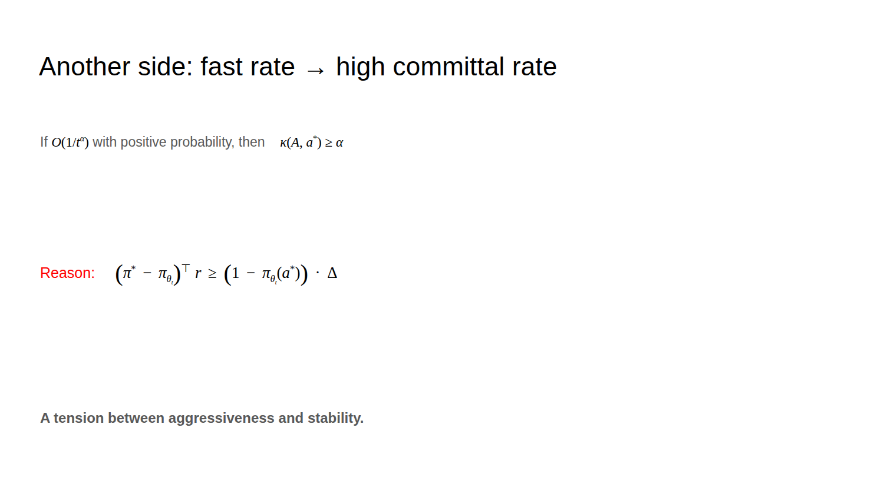Another side: fast rate → high committal rate
If O(1/tα) with positive probability, then κ(A, a*) ≥ α
Reason: (π* − πθt)⊤ r ≥ (1 − πθt(a*)) · Δ
A tension between aggressiveness and stability.